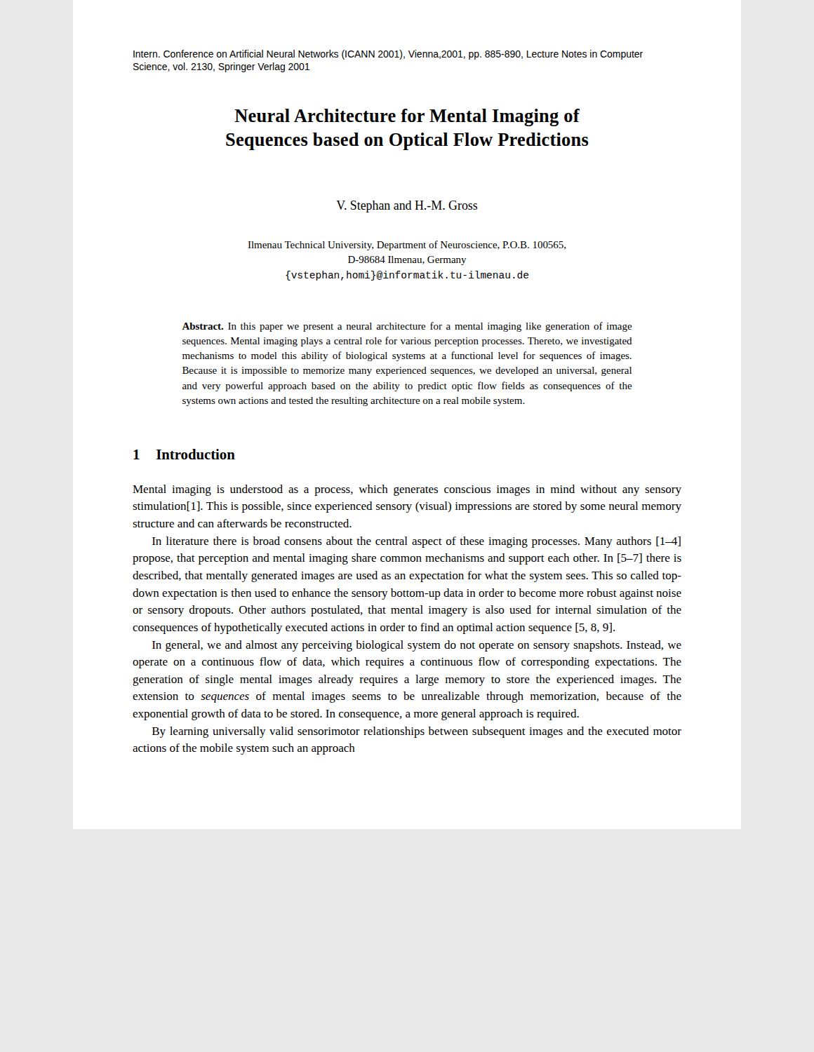Intern. Conference on Artificial Neural Networks (ICANN 2001), Vienna,2001, pp. 885-890, Lecture Notes in Computer Science, vol. 2130, Springer Verlag 2001
Neural Architecture for Mental Imaging of
Sequences based on Optical Flow Predictions
V. Stephan and H.-M. Gross
Ilmenau Technical University, Department of Neuroscience, P.O.B. 100565,
D-98684 Ilmenau, Germany
{vstephan,homi}@informatik.tu-ilmenau.de
Abstract. In this paper we present a neural architecture for a mental imaging like generation of image sequences. Mental imaging plays a central role for various perception processes. Thereto, we investigated mechanisms to model this ability of biological systems at a functional level for sequences of images. Because it is impossible to memorize many experienced sequences, we developed an universal, general and very powerful approach based on the ability to predict optic flow fields as consequences of the systems own actions and tested the resulting architecture on a real mobile system.
1 Introduction
Mental imaging is understood as a process, which generates conscious images in mind without any sensory stimulation[1]. This is possible, since experienced sensory (visual) impressions are stored by some neural memory structure and can afterwards be reconstructed.
In literature there is broad consens about the central aspect of these imaging processes. Many authors [1–4] propose, that perception and mental imaging share common mechanisms and support each other. In [5–7] there is described, that mentally generated images are used as an expectation for what the system sees. This so called top-down expectation is then used to enhance the sensory bottom-up data in order to become more robust against noise or sensory dropouts. Other authors postulated, that mental imagery is also used for internal simulation of the consequences of hypothetically executed actions in order to find an optimal action sequence [5, 8, 9].
In general, we and almost any perceiving biological system do not operate on sensory snapshots. Instead, we operate on a continuous flow of data, which requires a continuous flow of corresponding expectations. The generation of single mental images already requires a large memory to store the experienced images. The extension to sequences of mental images seems to be unrealizable through memorization, because of the exponential growth of data to be stored. In consequence, a more general approach is required.
By learning universally valid sensorimotor relationships between subsequent images and the executed motor actions of the mobile system such an approach